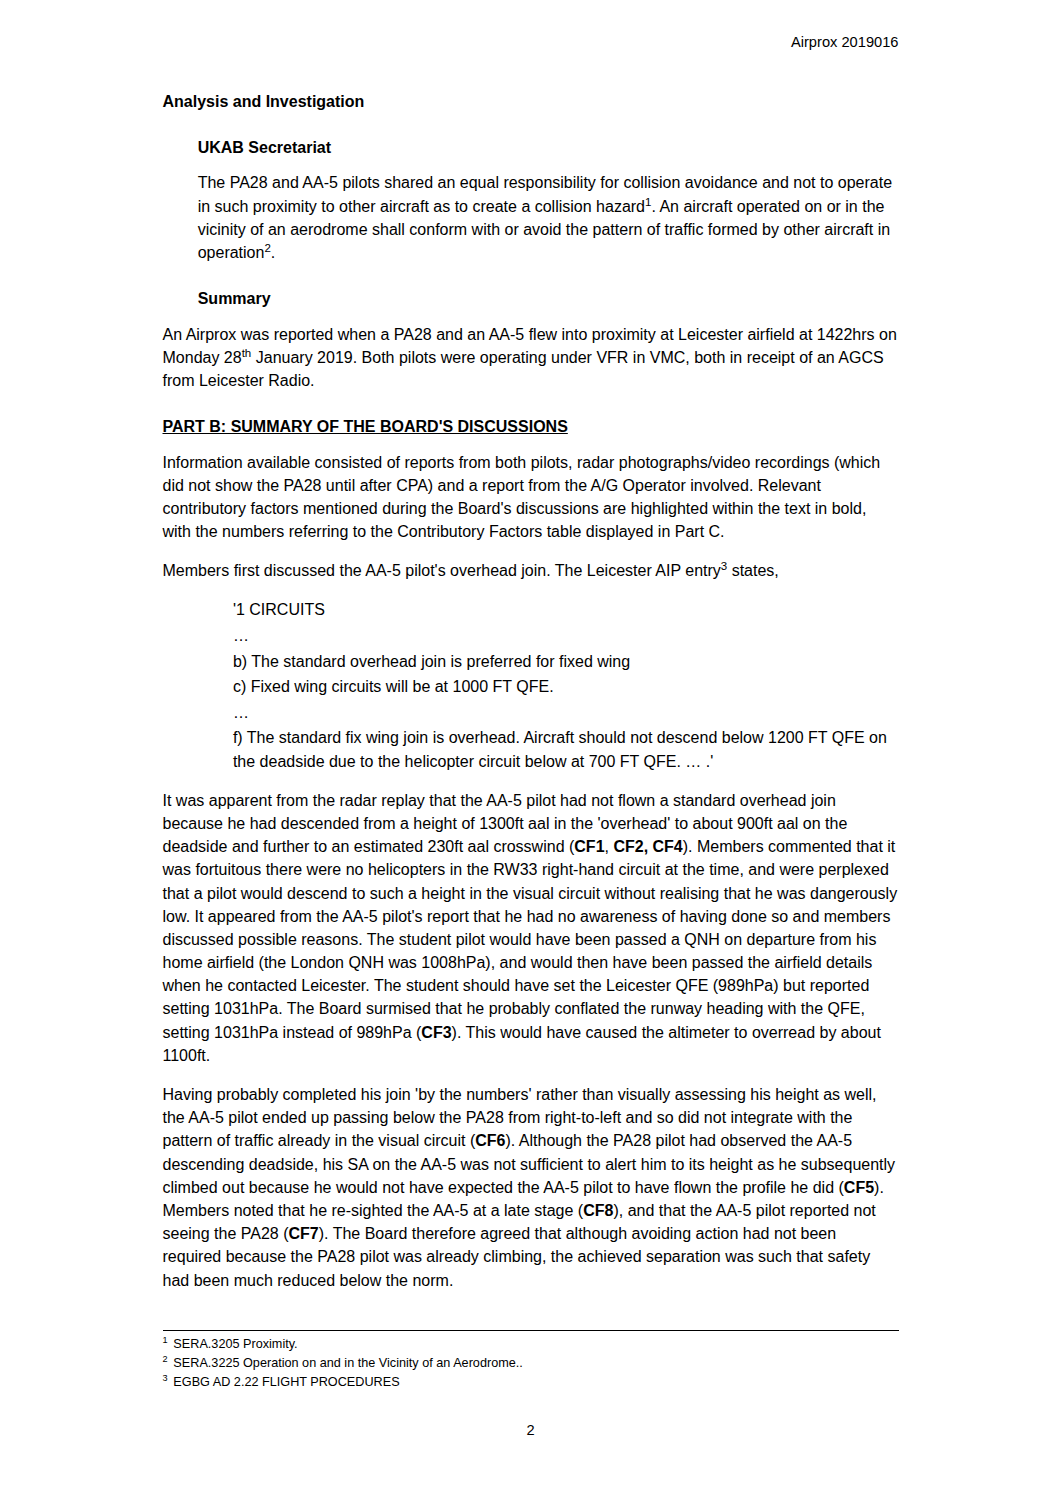Airprox 2019016
Analysis and Investigation
UKAB Secretariat
The PA28 and AA-5 pilots shared an equal responsibility for collision avoidance and not to operate in such proximity to other aircraft as to create a collision hazard1. An aircraft operated on or in the vicinity of an aerodrome shall conform with or avoid the pattern of traffic formed by other aircraft in operation2.
Summary
An Airprox was reported when a PA28 and an AA-5 flew into proximity at Leicester airfield at 1422hrs on Monday 28th January 2019. Both pilots were operating under VFR in VMC, both in receipt of an AGCS from Leicester Radio.
PART B: SUMMARY OF THE BOARD'S DISCUSSIONS
Information available consisted of reports from both pilots, radar photographs/video recordings (which did not show the PA28 until after CPA) and a report from the A/G Operator involved. Relevant contributory factors mentioned during the Board's discussions are highlighted within the text in bold, with the numbers referring to the Contributory Factors table displayed in Part C.
Members first discussed the AA-5 pilot's overhead join. The Leicester AIP entry3 states,
'1 CIRCUITS
…
b) The standard overhead join is preferred for fixed wing
c) Fixed wing circuits will be at 1000 FT QFE.
…
f) The standard fix wing join is overhead. Aircraft should not descend below 1200 FT QFE on the deadside due to the helicopter circuit below at 700 FT QFE. … .'
It was apparent from the radar replay that the AA-5 pilot had not flown a standard overhead join because he had descended from a height of 1300ft aal in the 'overhead' to about 900ft aal on the deadside and further to an estimated 230ft aal crosswind (CF1, CF2, CF4). Members commented that it was fortuitous there were no helicopters in the RW33 right-hand circuit at the time, and were perplexed that a pilot would descend to such a height in the visual circuit without realising that he was dangerously low. It appeared from the AA-5 pilot's report that he had no awareness of having done so and members discussed possible reasons. The student pilot would have been passed a QNH on departure from his home airfield (the London QNH was 1008hPa), and would then have been passed the airfield details when he contacted Leicester. The student should have set the Leicester QFE (989hPa) but reported setting 1031hPa. The Board surmised that he probably conflated the runway heading with the QFE, setting 1031hPa instead of 989hPa (CF3). This would have caused the altimeter to overread by about 1100ft.
Having probably completed his join 'by the numbers' rather than visually assessing his height as well, the AA-5 pilot ended up passing below the PA28 from right-to-left and so did not integrate with the pattern of traffic already in the visual circuit (CF6). Although the PA28 pilot had observed the AA-5 descending deadside, his SA on the AA-5 was not sufficient to alert him to its height as he subsequently climbed out because he would not have expected the AA-5 pilot to have flown the profile he did (CF5). Members noted that he re-sighted the AA-5 at a late stage (CF8), and that the AA-5 pilot reported not seeing the PA28 (CF7). The Board therefore agreed that although avoiding action had not been required because the PA28 pilot was already climbing, the achieved separation was such that safety had been much reduced below the norm.
1 SERA.3205 Proximity.
2 SERA.3225 Operation on and in the Vicinity of an Aerodrome..
3 EGBG AD 2.22 FLIGHT PROCEDURES
2